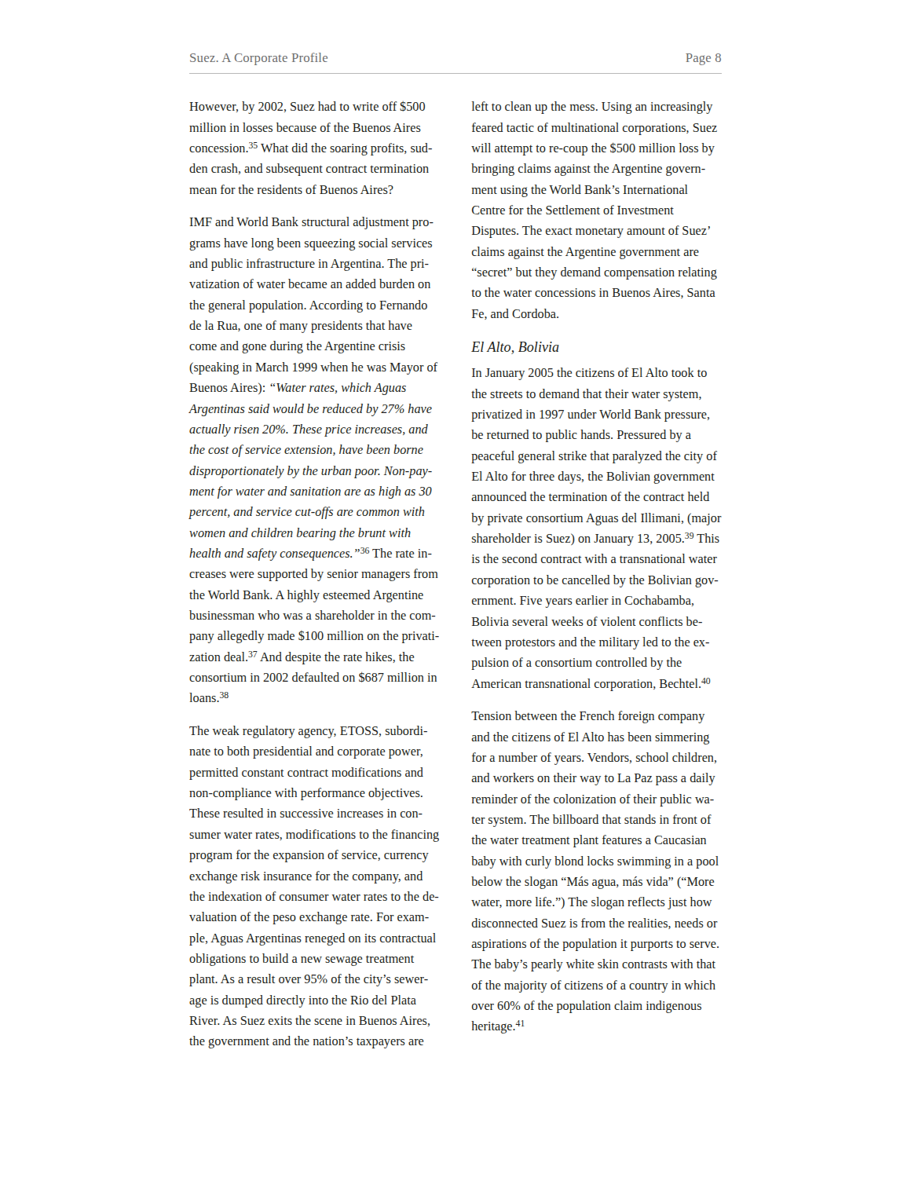Suez. A Corporate Profile Page 8
However, by 2002, Suez had to write off $500 million in losses because of the Buenos Aires concession.35 What did the soaring profits, sudden crash, and subsequent contract termination mean for the residents of Buenos Aires?
IMF and World Bank structural adjustment programs have long been squeezing social services and public infrastructure in Argentina. The privatization of water became an added burden on the general population. According to Fernando de la Rua, one of many presidents that have come and gone during the Argentine crisis (speaking in March 1999 when he was Mayor of Buenos Aires): “Water rates, which Aguas Argentinas said would be reduced by 27% have actually risen 20%. These price increases, and the cost of service extension, have been borne disproportionately by the urban poor. Non-payment for water and sanitation are as high as 30 percent, and service cut-offs are common with women and children bearing the brunt with health and safety consequences.”36 The rate increases were supported by senior managers from the World Bank. A highly esteemed Argentine businessman who was a shareholder in the company allegedly made $100 million on the privatization deal.37 And despite the rate hikes, the consortium in 2002 defaulted on $687 million in loans.38
The weak regulatory agency, ETOSS, subordinate to both presidential and corporate power, permitted constant contract modifications and non-compliance with performance objectives. These resulted in successive increases in consumer water rates, modifications to the financing program for the expansion of service, currency exchange risk insurance for the company, and the indexation of consumer water rates to the devaluation of the peso exchange rate. For example, Aguas Argentinas reneged on its contractual obligations to build a new sewage treatment plant. As a result over 95% of the city’s sewerage is dumped directly into the Rio del Plata River. As Suez exits the scene in Buenos Aires, the government and the nation’s taxpayers are left to clean up the mess. Using an increasingly feared tactic of multinational corporations, Suez will attempt to re-coup the $500 million loss by bringing claims against the Argentine government using the World Bank’s International Centre for the Settlement of Investment Disputes. The exact monetary amount of Suez’ claims against the Argentine government are “secret” but they demand compensation relating to the water concessions in Buenos Aires, Santa Fe, and Cordoba.
El Alto, Bolivia
In January 2005 the citizens of El Alto took to the streets to demand that their water system, privatized in 1997 under World Bank pressure, be returned to public hands. Pressured by a peaceful general strike that paralyzed the city of El Alto for three days, the Bolivian government announced the termination of the contract held by private consortium Aguas del Illimani, (major shareholder is Suez) on January 13, 2005.39 This is the second contract with a transnational water corporation to be cancelled by the Bolivian government. Five years earlier in Cochabamba, Bolivia several weeks of violent conflicts between protestors and the military led to the expulsion of a consortium controlled by the American transnational corporation, Bechtel.40
Tension between the French foreign company and the citizens of El Alto has been simmering for a number of years. Vendors, school children, and workers on their way to La Paz pass a daily reminder of the colonization of their public water system. The billboard that stands in front of the water treatment plant features a Caucasian baby with curly blond locks swimming in a pool below the slogan “Más agua, más vida” (“More water, more life.”) The slogan reflects just how disconnected Suez is from the realities, needs or aspirations of the population it purports to serve. The baby’s pearly white skin contrasts with that of the majority of citizens of a country in which over 60% of the population claim indigenous heritage.41